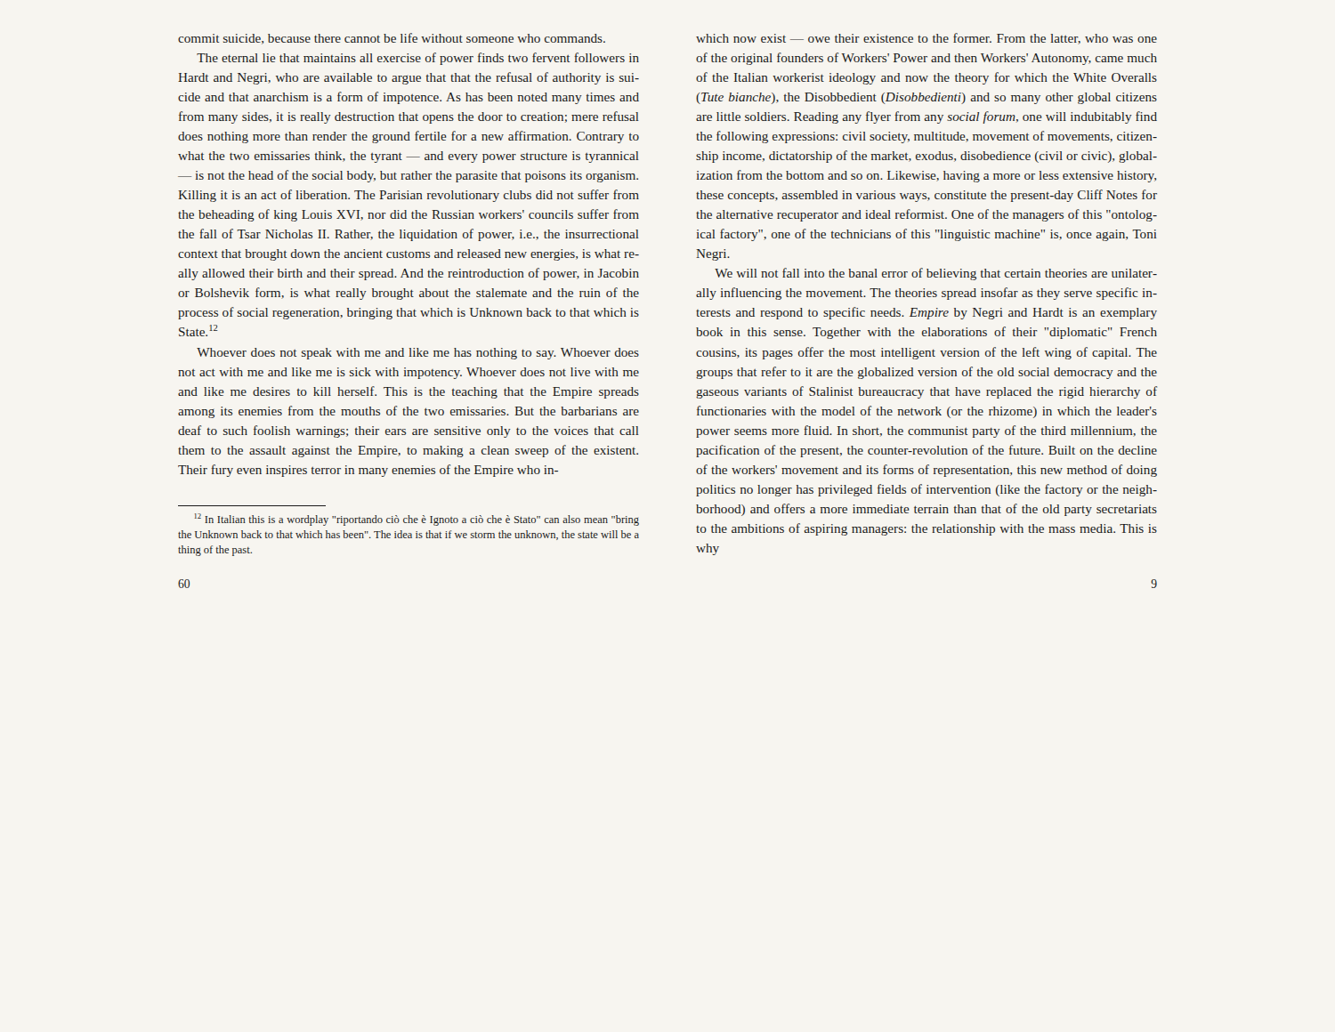commit suicide, because there cannot be life without someone who commands.
The eternal lie that maintains all exercise of power finds two fervent followers in Hardt and Negri, who are available to argue that that the refusal of authority is suicide and that anarchism is a form of impotence. As has been noted many times and from many sides, it is really destruction that opens the door to creation; mere refusal does nothing more than render the ground fertile for a new affirmation. Contrary to what the two emissaries think, the tyrant — and every power structure is tyrannical — is not the head of the social body, but rather the parasite that poisons its organism. Killing it is an act of liberation. The Parisian revolutionary clubs did not suffer from the beheading of king Louis XVI, nor did the Russian workers' councils suffer from the fall of Tsar Nicholas II. Rather, the liquidation of power, i.e., the insurrectional context that brought down the ancient customs and released new energies, is what really allowed their birth and their spread. And the reintroduction of power, in Jacobin or Bolshevik form, is what really brought about the stalemate and the ruin of the process of social regeneration, bringing that which is Unknown back to that which is State.12
Whoever does not speak with me and like me has nothing to say. Whoever does not act with me and like me is sick with impotency. Whoever does not live with me and like me desires to kill herself. This is the teaching that the Empire spreads among its enemies from the mouths of the two emissaries. But the barbarians are deaf to such foolish warnings; their ears are sensitive only to the voices that call them to the assault against the Empire, to making a clean sweep of the existent. Their fury even inspires terror in many enemies of the Empire who in-
12 In Italian this is a wordplay "riportando ciò che è Ignoto a ciò che è Stato" can also mean "bring the Unknown back to that which has been". The idea is that if we storm the unknown, the state will be a thing of the past.
60
which now exist — owe their existence to the former. From the latter, who was one of the original founders of Workers' Power and then Workers' Autonomy, came much of the Italian workerist ideology and now the theory for which the White Overalls (Tute bianche), the Disobbedient (Disobbedienti) and so many other global citizens are little soldiers. Reading any flyer from any social forum, one will indubitably find the following expressions: civil society, multitude, movement of movements, citizenship income, dictatorship of the market, exodus, disobedience (civil or civic), globalization from the bottom and so on. Likewise, having a more or less extensive history, these concepts, assembled in various ways, constitute the present-day Cliff Notes for the alternative recuperator and ideal reformist. One of the managers of this "ontological factory", one of the technicians of this "linguistic machine" is, once again, Toni Negri.
We will not fall into the banal error of believing that certain theories are unilaterally influencing the movement. The theories spread insofar as they serve specific interests and respond to specific needs. Empire by Negri and Hardt is an exemplary book in this sense. Together with the elaborations of their "diplomatic" French cousins, its pages offer the most intelligent version of the left wing of capital. The groups that refer to it are the globalized version of the old social democracy and the gaseous variants of Stalinist bureaucracy that have replaced the rigid hierarchy of functionaries with the model of the network (or the rhizome) in which the leader's power seems more fluid. In short, the communist party of the third millennium, the pacification of the present, the counter-revolution of the future. Built on the decline of the workers' movement and its forms of representation, this new method of doing politics no longer has privileged fields of intervention (like the factory or the neighborhood) and offers a more immediate terrain than that of the old party secretariats to the ambitions of aspiring managers: the relationship with the mass media. This is why
9